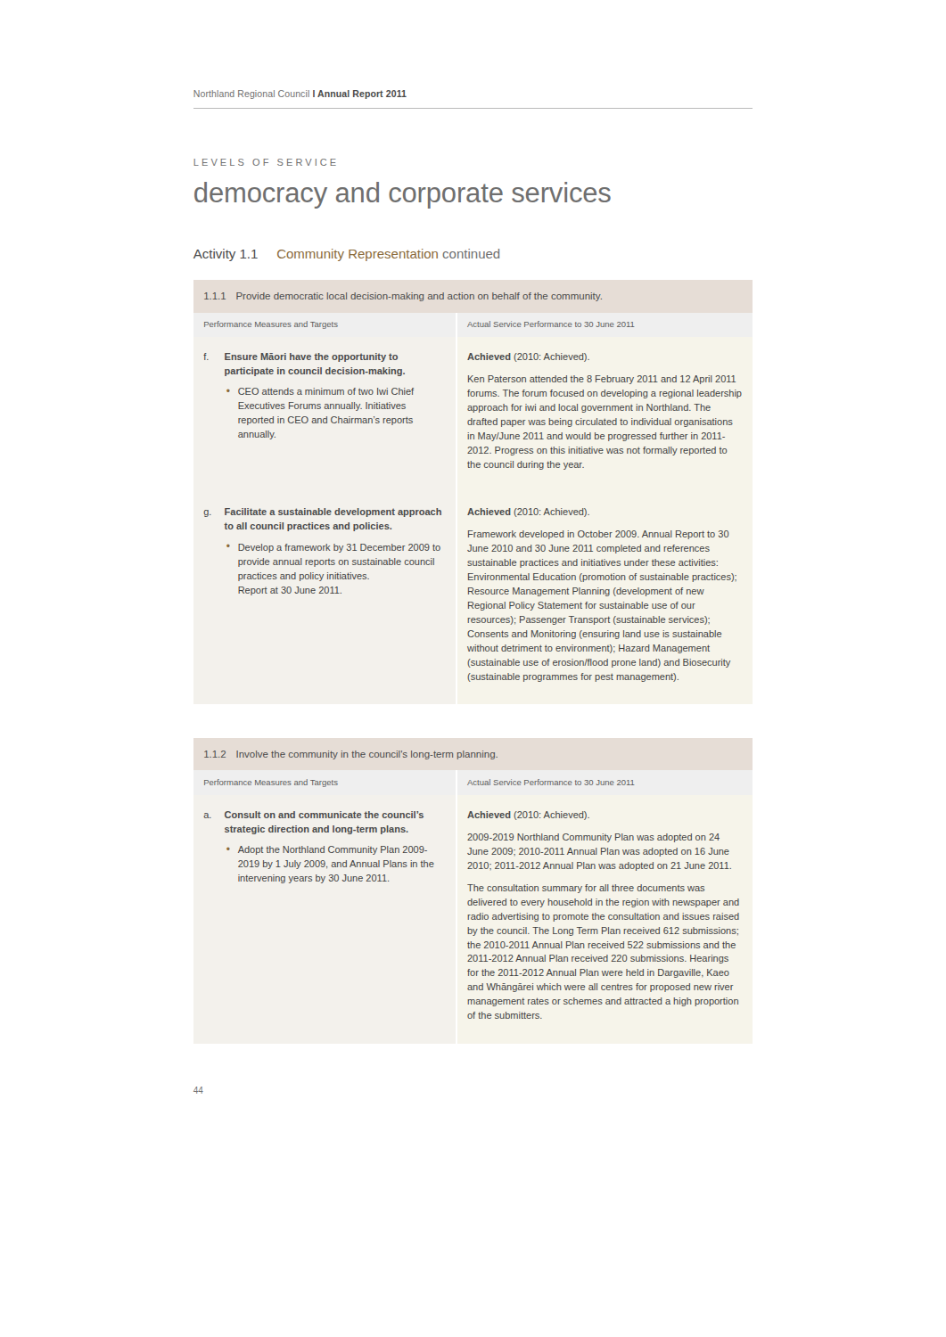Northland Regional Council l Annual Report 2011
Levels of Service
democracy and corporate services
Activity 1.1 Community Representation continued
| 1.1.1 Provide democratic local decision-making and action on behalf of the community. |
| Performance Measures and Targets | Actual Service Performance to 30 June 2011 |
| f. Ensure Māori have the opportunity to participate in council decision-making. CEO attends a minimum of two Iwi Chief Executives Forums annually. Initiatives reported in CEO and Chairman’s reports annually. | Achieved (2010: Achieved). Ken Paterson attended the 8 February 2011 and 12 April 2011 forums. The forum focused on developing a regional leadership approach for iwi and local government in Northland. The drafted paper was being circulated to individual organisations in May/June 2011 and would be progressed further in 2011-2012. Progress on this initiative was not formally reported to the council during the year. |
| g. Facilitate a sustainable development approach to all council practices and policies. Develop a framework by 31 December 2009 to provide annual reports on sustainable council practices and policy initiatives. Report at 30 June 2011. | Achieved (2010: Achieved). Framework developed in October 2009. Annual Report to 30 June 2010 and 30 June 2011 completed and references sustainable practices and initiatives under these activities: Environmental Education (promotion of sustainable practices); Resource Management Planning (development of new Regional Policy Statement for sustainable use of our resources); Passenger Transport (sustainable services); Consents and Monitoring (ensuring land use is sustainable without detriment to environment); Hazard Management (sustainable use of erosion/flood prone land) and Biosecurity (sustainable programmes for pest management). |
| 1.1.2 Involve the community in the council's long-term planning. |
| Performance Measures and Targets | Actual Service Performance to 30 June 2011 |
| a. Consult on and communicate the council’s strategic direction and long-term plans. Adopt the Northland Community Plan 2009-2019 by 1 July 2009, and Annual Plans in the intervening years by 30 June 2011. | Achieved (2010: Achieved). 2009-2019 Northland Community Plan was adopted on 24 June 2009; 2010-2011 Annual Plan was adopted on 16 June 2010; 2011-2012 Annual Plan was adopted on 21 June 2011. The consultation summary for all three documents was delivered to every household in the region with newspaper and radio advertising to promote the consultation and issues raised by the council. The Long Term Plan received 612 submissions; the 2010-2011 Annual Plan received 522 submissions and the 2011-2012 Annual Plan received 220 submissions. Hearings for the 2011-2012 Annual Plan were held in Dargaville, Kaeo and Whāngārei which were all centres for proposed new river management rates or schemes and attracted a high proportion of the submitters. |
44